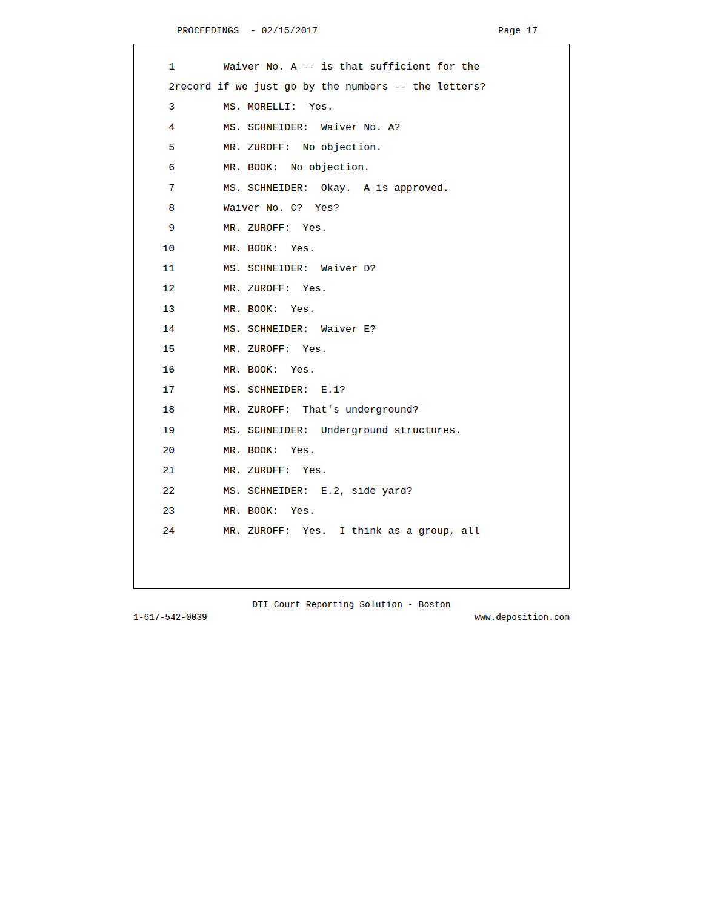PROCEEDINGS - 02/15/2017
Page 17
| 1 | Waiver No. A -- is that sufficient for the |
| 2 | record if we just go by the numbers -- the letters? |
| 3 | MS. MORELLI: Yes. |
| 4 | MS. SCHNEIDER: Waiver No. A? |
| 5 | MR. ZUROFF: No objection. |
| 6 | MR. BOOK: No objection. |
| 7 | MS. SCHNEIDER: Okay. A is approved. |
| 8 | Waiver No. C? Yes? |
| 9 | MR. ZUROFF: Yes. |
| 10 | MR. BOOK: Yes. |
| 11 | MS. SCHNEIDER: Waiver D? |
| 12 | MR. ZUROFF: Yes. |
| 13 | MR. BOOK: Yes. |
| 14 | MS. SCHNEIDER: Waiver E? |
| 15 | MR. ZUROFF: Yes. |
| 16 | MR. BOOK: Yes. |
| 17 | MS. SCHNEIDER: E.1? |
| 18 | MR. ZUROFF: That's underground? |
| 19 | MS. SCHNEIDER: Underground structures. |
| 20 | MR. BOOK: Yes. |
| 21 | MR. ZUROFF: Yes. |
| 22 | MS. SCHNEIDER: E.2, side yard? |
| 23 | MR. BOOK: Yes. |
| 24 | MR. ZUROFF: Yes. I think as a group, all |
DTI Court Reporting Solution - Boston
1-617-542-0039
www.deposition.com